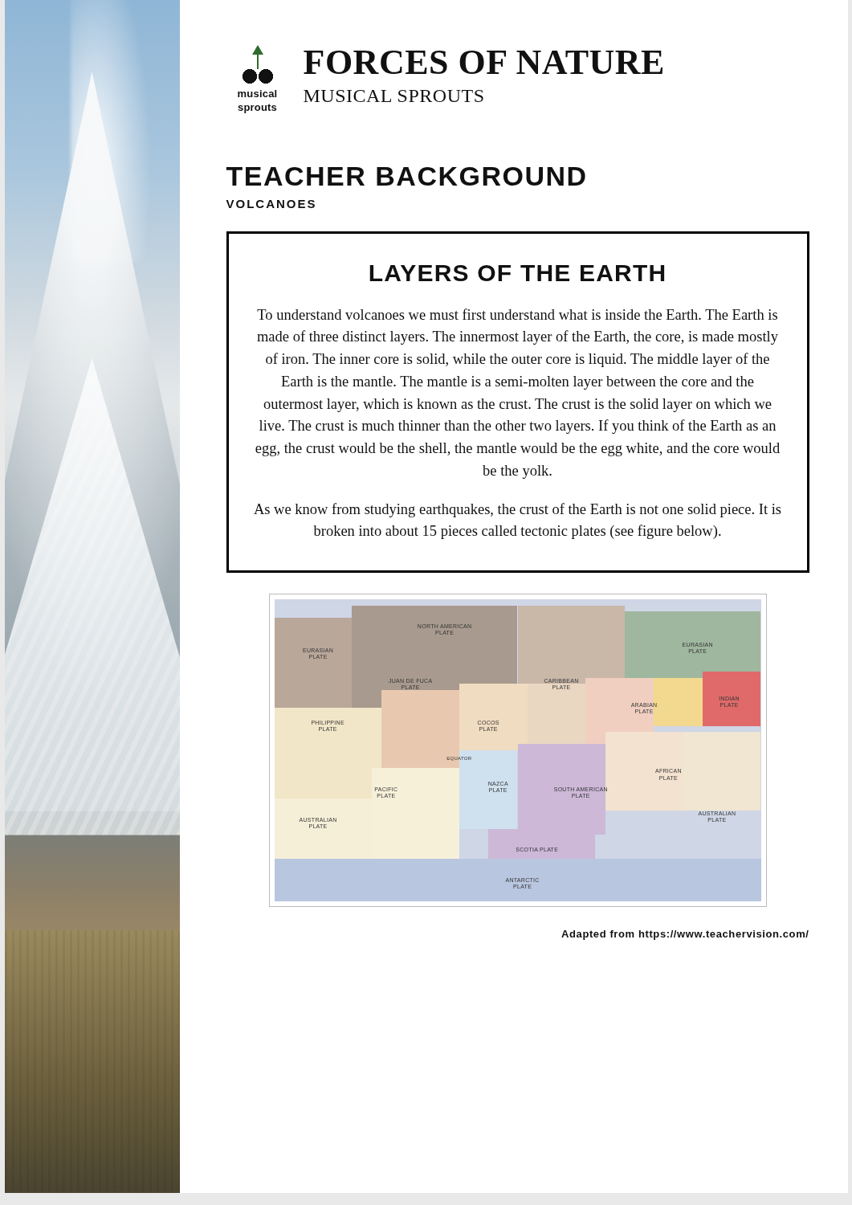musical
sprouts
FORCES OF NATURE
MUSICAL SPROUTS
Teacher Background
Volcanoes
Layers of the Earth
To understand volcanoes we must first understand what is inside the Earth. The Earth is made of three distinct layers. The innermost layer of the Earth, the core, is made mostly of iron. The inner core is solid, while the outer core is liquid. The middle layer of the Earth is the mantle. The mantle is a semi-molten layer between the core and the outermost layer, which is known as the crust. The crust is the solid layer on which we live. The crust is much thinner than the other two layers. If you think of the Earth as an egg, the crust would be the shell, the mantle would be the egg white, and the core would be the yolk.
As we know from studying earthquakes, the crust of the Earth is not one solid piece. It is broken into about 15 pieces called tectonic plates (see figure below).
Eurasian
Plate North American
Plate Eurasian
Plate Juan de Fuca
Plate Caribbean
Plate Philippine
Plate Arabian
Plate Indian
Plate Cocos
Plate Equator Pacific
Plate Nazca
Plate South American
Plate African
Plate Australian
Plate Australian
Plate Scotia Plate Antarctic
Plate
Adapted from https://www.teachervision.com/